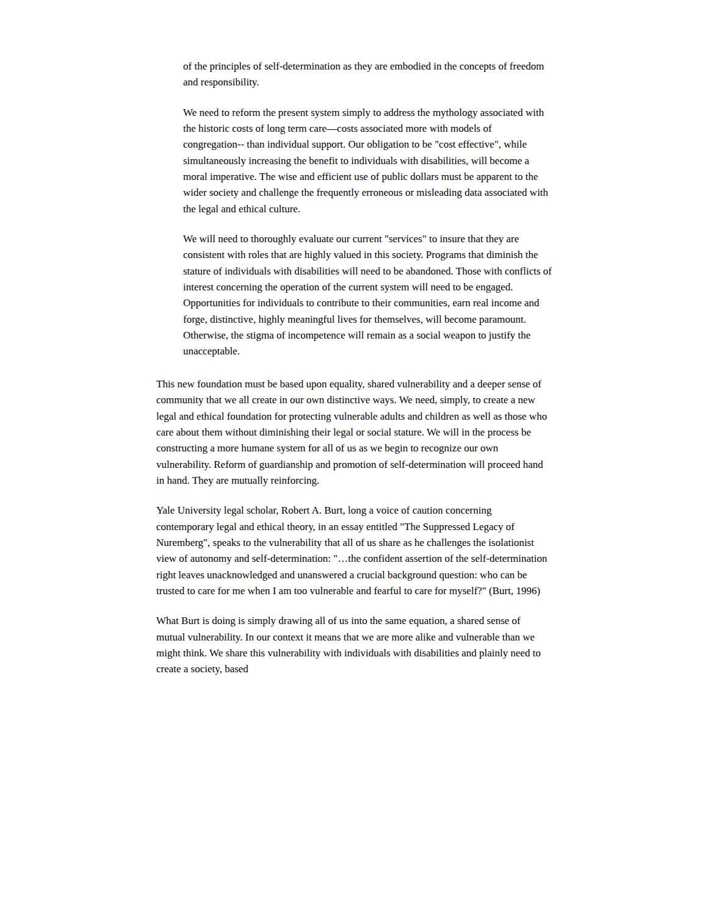of the principles of self-determination as they are embodied in the concepts of freedom and responsibility.
We need to reform the present system simply to address the mythology associated with the historic costs of long term care—costs associated more with models of congregation-- than individual support. Our obligation to be "cost effective", while simultaneously increasing the benefit to individuals with disabilities, will become a moral imperative. The wise and efficient use of public dollars must be apparent to the wider society and challenge the frequently erroneous or misleading data associated with the legal and ethical culture.
We will need to thoroughly evaluate our current "services" to insure that they are consistent with roles that are highly valued in this society. Programs that diminish the stature of individuals with disabilities will need to be abandoned. Those with conflicts of interest concerning the operation of the current system will need to be engaged. Opportunities for individuals to contribute to their communities, earn real income and forge, distinctive, highly meaningful lives for themselves, will become paramount. Otherwise, the stigma of incompetence will remain as a social weapon to justify the unacceptable.
This new foundation must be based upon equality, shared vulnerability and a deeper sense of community that we all create in our own distinctive ways. We need, simply, to create a new legal and ethical foundation for protecting vulnerable adults and children as well as those who care about them without diminishing their legal or social stature. We will in the process be constructing a more humane system for all of us as we begin to recognize our own vulnerability. Reform of guardianship and promotion of self-determination will proceed hand in hand. They are mutually reinforcing.
Yale University legal scholar, Robert A. Burt, long a voice of caution concerning contemporary legal and ethical theory, in an essay entitled "The Suppressed Legacy of Nuremberg", speaks to the vulnerability that all of us share as he challenges the isolationist view of autonomy and self-determination: "…the confident assertion of the self-determination right leaves unacknowledged and unanswered a crucial background question: who can be trusted to care for me when I am too vulnerable and fearful to care for myself?" (Burt, 1996)
What Burt is doing is simply drawing all of us into the same equation, a shared sense of mutual vulnerability. In our context it means that we are more alike and vulnerable than we might think. We share this vulnerability with individuals with disabilities and plainly need to create a society, based